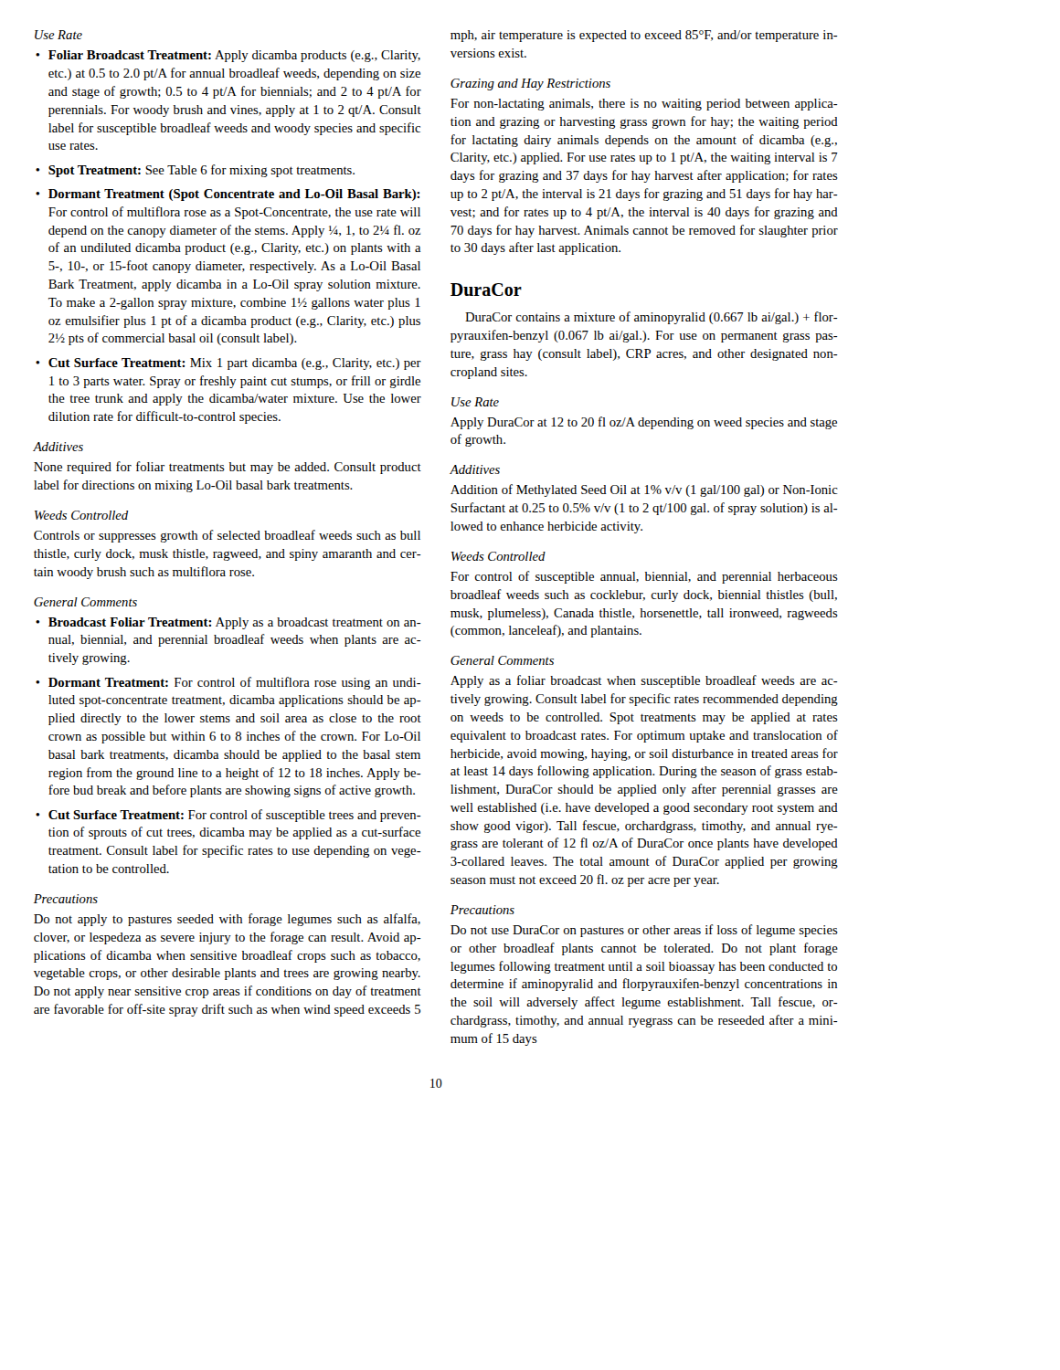Use Rate
Foliar Broadcast Treatment: Apply dicamba products (e.g., Clarity, etc.) at 0.5 to 2.0 pt/A for annual broadleaf weeds, depending on size and stage of growth; 0.5 to 4 pt/A for biennials; and 2 to 4 pt/A for perennials. For woody brush and vines, apply at 1 to 2 qt/A. Consult label for susceptible broadleaf weeds and woody species and specific use rates.
Spot Treatment: See Table 6 for mixing spot treatments.
Dormant Treatment (Spot Concentrate and Lo-Oil Basal Bark): For control of multiflora rose as a Spot-Concentrate, the use rate will depend on the canopy diameter of the stems. Apply ¼, 1, to 2¼ fl. oz of an undiluted dicamba product (e.g., Clarity, etc.) on plants with a 5-, 10-, or 15-foot canopy diameter, respectively. As a Lo-Oil Basal Bark Treatment, apply dicamba in a Lo-Oil spray solution mixture. To make a 2-gallon spray mixture, combine 1½ gallons water plus 1 oz emulsifier plus 1 pt of a dicamba product (e.g., Clarity, etc.) plus 2½ pts of commercial basal oil (consult label).
Cut Surface Treatment: Mix 1 part dicamba (e.g., Clarity, etc.) per 1 to 3 parts water. Spray or freshly paint cut stumps, or frill or girdle the tree trunk and apply the dicamba/water mixture. Use the lower dilution rate for difficult-to-control species.
Additives
None required for foliar treatments but may be added. Consult product label for directions on mixing Lo-Oil basal bark treatments.
Weeds Controlled
Controls or suppresses growth of selected broadleaf weeds such as bull thistle, curly dock, musk thistle, ragweed, and spiny amaranth and certain woody brush such as multiflora rose.
General Comments
Broadcast Foliar Treatment: Apply as a broadcast treatment on an- nual, biennial, and perennial broadleaf weeds when plants are actively growing.
Dormant Treatment: For control of multiflora rose using an undiluted spot-concentrate treatment, dicamba applications should be applied directly to the lower stems and soil area as close to the root crown as possible but within 6 to 8 inches of the crown. For Lo-Oil basal bark treatments, dicamba should be applied to the basal stem region from the ground line to a height of 12 to 18 inches. Apply before bud break and before plants are showing signs of active growth.
Cut Surface Treatment: For control of susceptible trees and prevention of sprouts of cut trees, dicamba may be applied as a cut-surface treatment. Consult label for specific rates to use depending on vegetation to be controlled.
Precautions
Do not apply to pastures seeded with forage legumes such as alfalfa, clover, or lespedeza as severe injury to the forage can result. Avoid applications of dicamba when sensitive broadleaf crops such as tobacco, vegetable crops, or other desirable plants and trees are growing nearby. Do not apply near sensitive crop areas if conditions on day of treatment are favorable for off-site spray drift such as when wind speed exceeds 5 mph, air temperature is expected to exceed 85°F, and/or temperature inversions exist.
Grazing and Hay Restrictions
For non-lactating animals, there is no waiting period between application and grazing or harvesting grass grown for hay; the waiting period for lactating dairy animals depends on the amount of dicamba (e.g., Clarity, etc.) applied. For use rates up to 1 pt/A, the waiting interval is 7 days for grazing and 37 days for hay harvest after application; for rates up to 2 pt/A, the interval is 21 days for grazing and 51 days for hay harvest; and for rates up to 4 pt/A, the interval is 40 days for grazing and 70 days for hay harvest. Animals cannot be removed for slaughter prior to 30 days after last application.
DuraCor
DuraCor contains a mixture of aminopyralid (0.667 lb ai/gal.) + florpyrauxifen-benzyl (0.067 lb ai/gal.). For use on permanent grass pasture, grass hay (consult label), CRP acres, and other designated non-cropland sites.
Use Rate
Apply DuraCor at 12 to 20 fl oz/A depending on weed species and stage of growth.
Additives
Addition of Methylated Seed Oil at 1% v/v (1 gal/100 gal) or Non-Ionic Surfactant at 0.25 to 0.5% v/v (1 to 2 qt/100 gal. of spray solution) is allowed to enhance herbicide activity.
Weeds Controlled
For control of susceptible annual, biennial, and perennial herbaceous broadleaf weeds such as cocklebur, curly dock, biennial thistles (bull, musk, plumeless), Canada thistle, horsenettle, tall ironweed, ragweeds (common, lanceleaf), and plantains.
General Comments
Apply as a foliar broadcast when susceptible broadleaf weeds are actively growing. Consult label for specific rates recommended depending on weeds to be controlled. Spot treatments may be applied at rates equivalent to broadcast rates. For optimum uptake and translocation of herbicide, avoid mowing, haying, or soil disturbance in treated areas for at least 14 days following application. During the season of grass establishment, DuraCor should be applied only after perennial grasses are well established (i.e. have developed a good secondary root system and show good vigor). Tall fescue, orchardgrass, timothy, and annual ryegrass are tolerant of 12 fl oz/A of DuraCor once plants have developed 3-collared leaves. The total amount of DuraCor applied per growing season must not exceed 20 fl. oz per acre per year.
Precautions
Do not use DuraCor on pastures or other areas if loss of legume species or other broadleaf plants cannot be tolerated. Do not plant forage legumes following treatment until a soil bioassay has been conducted to determine if aminopyralid and florpyrauxifen-benzyl concentrations in the soil will adversely affect legume establishment. Tall fescue, orchardgrass, timothy, and annual ryegrass can be reseeded after a minimum of 15 days
10